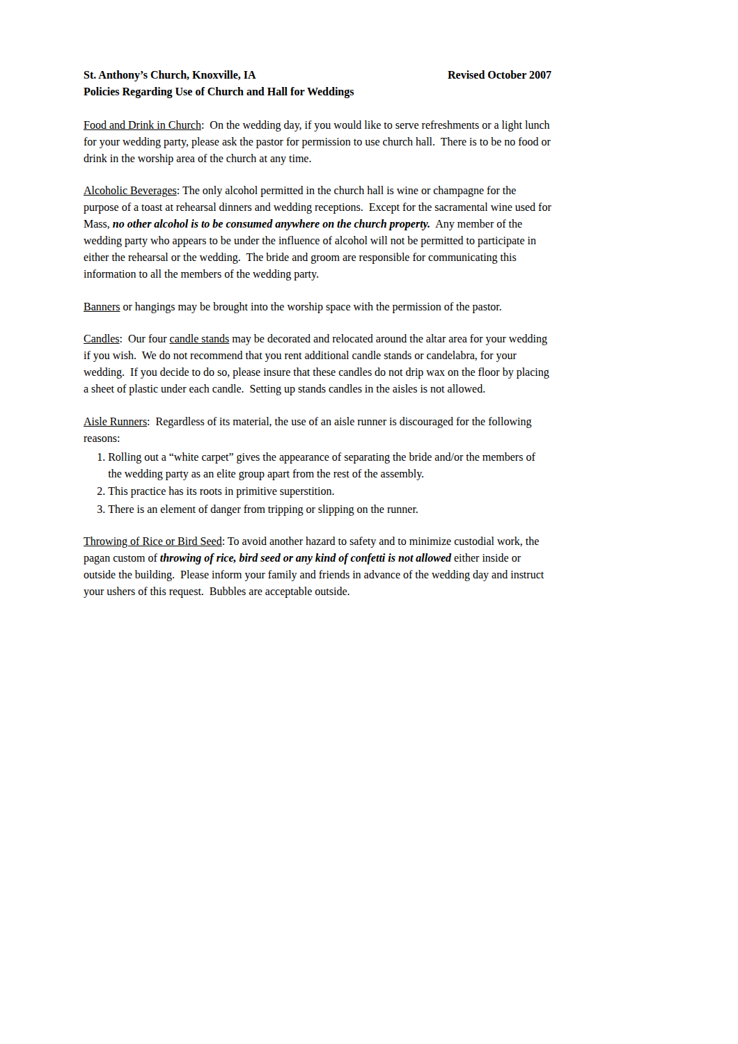St. Anthony’s Church, Knoxville, IA Revised October 2007
Policies Regarding Use of Church and Hall for Weddings
Food and Drink in Church: On the wedding day, if you would like to serve refreshments or a light lunch for your wedding party, please ask the pastor for permission to use church hall. There is to be no food or drink in the worship area of the church at any time.
Alcoholic Beverages: The only alcohol permitted in the church hall is wine or champagne for the purpose of a toast at rehearsal dinners and wedding receptions. Except for the sacramental wine used for Mass, no other alcohol is to be consumed anywhere on the church property. Any member of the wedding party who appears to be under the influence of alcohol will not be permitted to participate in either the rehearsal or the wedding. The bride and groom are responsible for communicating this information to all the members of the wedding party.
Banners or hangings may be brought into the worship space with the permission of the pastor.
Candles: Our four candle stands may be decorated and relocated around the altar area for your wedding if you wish. We do not recommend that you rent additional candle stands or candelabra, for your wedding. If you decide to do so, please insure that these candles do not drip wax on the floor by placing a sheet of plastic under each candle. Setting up stands candles in the aisles is not allowed.
Aisle Runners: Regardless of its material, the use of an aisle runner is discouraged for the following reasons:
Rolling out a “white carpet” gives the appearance of separating the bride and/or the members of the wedding party as an elite group apart from the rest of the assembly.
This practice has its roots in primitive superstition.
There is an element of danger from tripping or slipping on the runner.
Throwing of Rice or Bird Seed: To avoid another hazard to safety and to minimize custodial work, the pagan custom of throwing of rice, bird seed or any kind of confetti is not allowed either inside or outside the building. Please inform your family and friends in advance of the wedding day and instruct your ushers of this request. Bubbles are acceptable outside.